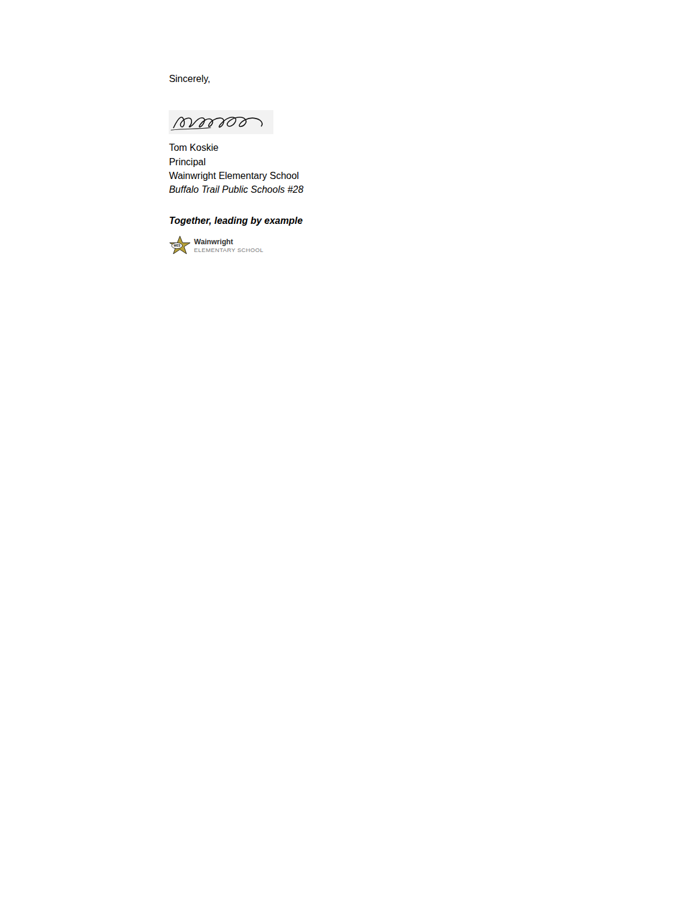Sincerely,
Tom Koskie
Principal
Wainwright Elementary School
Buffalo Trail Public Schools #28
Together, leading by example